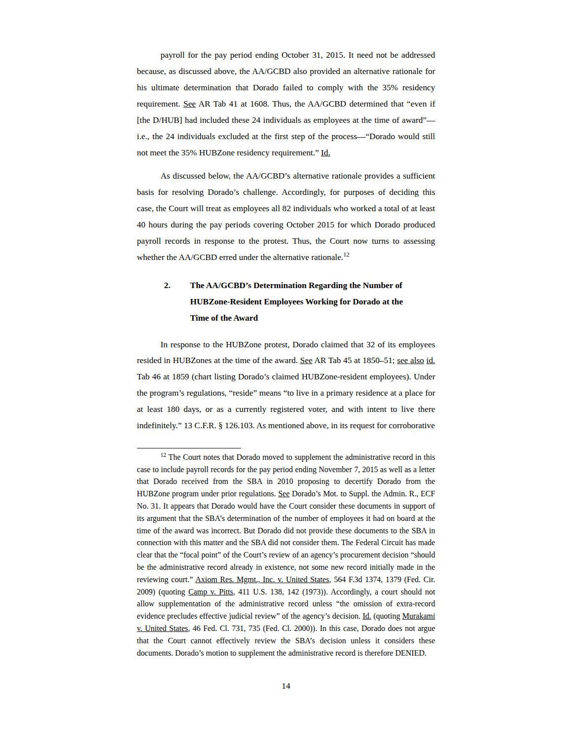payroll for the pay period ending October 31, 2015. It need not be addressed because, as discussed above, the AA/GCBD also provided an alternative rationale for his ultimate determination that Dorado failed to comply with the 35% residency requirement. See AR Tab 41 at 1608. Thus, the AA/GCBD determined that “even if [the D/HUB] had included these 24 individuals as employees at the time of award”—i.e., the 24 individuals excluded at the first step of the process—“Dorado would still not meet the 35% HUBZone residency requirement.” Id.
As discussed below, the AA/GCBD’s alternative rationale provides a sufficient basis for resolving Dorado’s challenge. Accordingly, for purposes of deciding this case, the Court will treat as employees all 82 individuals who worked a total of at least 40 hours during the pay periods covering October 2015 for which Dorado produced payroll records in response to the protest. Thus, the Court now turns to assessing whether the AA/GCBD erred under the alternative rationale.12
2. The AA/GCBD’s Determination Regarding the Number of HUBZone-Resident Employees Working for Dorado at the Time of the Award
In response to the HUBZone protest, Dorado claimed that 32 of its employees resided in HUBZones at the time of the award. See AR Tab 45 at 1850–51; see also id. Tab 46 at 1859 (chart listing Dorado’s claimed HUBZone-resident employees). Under the program’s regulations, “reside” means “to live in a primary residence at a place for at least 180 days, or as a currently registered voter, and with intent to live there indefinitely.” 13 C.F.R. § 126.103. As mentioned above, in its request for corroborative
12 The Court notes that Dorado moved to supplement the administrative record in this case to include payroll records for the pay period ending November 7, 2015 as well as a letter that Dorado received from the SBA in 2010 proposing to decertify Dorado from the HUBZone program under prior regulations. See Dorado’s Mot. to Suppl. the Admin. R., ECF No. 31. It appears that Dorado would have the Court consider these documents in support of its argument that the SBA’s determination of the number of employees it had on board at the time of the award was incorrect. But Dorado did not provide these documents to the SBA in connection with this matter and the SBA did not consider them. The Federal Circuit has made clear that the “focal point” of the Court’s review of an agency’s procurement decision “should be the administrative record already in existence, not some new record initially made in the reviewing court.” Axiom Res. Mgmt., Inc. v. United States, 564 F.3d 1374, 1379 (Fed. Cir. 2009) (quoting Camp v. Pitts, 411 U.S. 138, 142 (1973)). Accordingly, a court should not allow supplementation of the administrative record unless “the omission of extra-record evidence precludes effective judicial review” of the agency’s decision. Id. (quoting Murakami v. United States, 46 Fed. Cl. 731, 735 (Fed. Cl. 2000)). In this case, Dorado does not argue that the Court cannot effectively review the SBA’s decision unless it considers these documents. Dorado’s motion to supplement the administrative record is therefore DENIED.
14